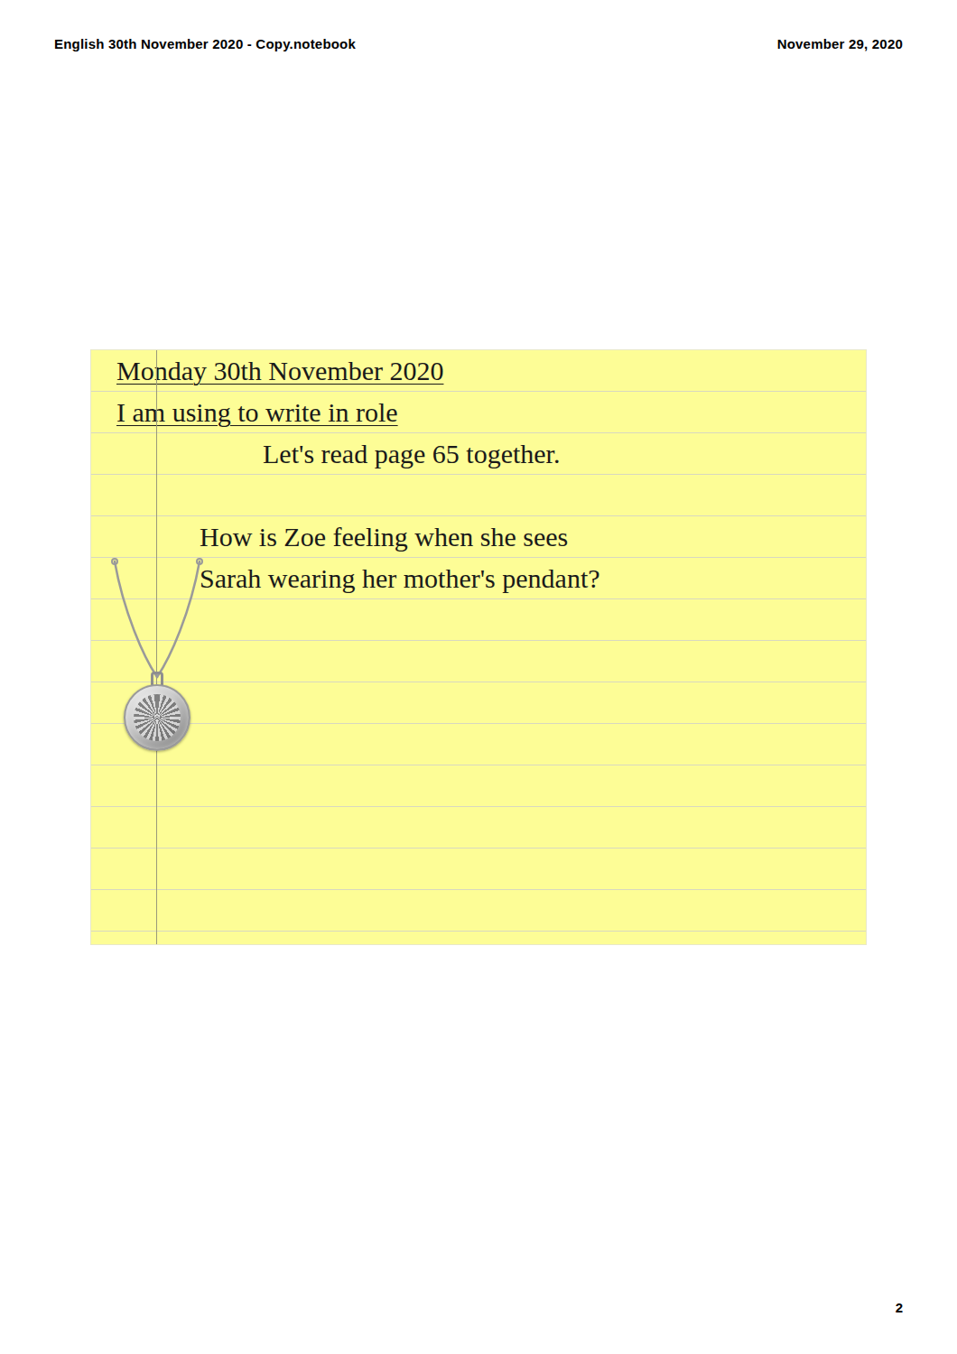English 30th November 2020 - Copy.notebook
November 29, 2020
Monday 30th November 2020
I am using to write in role
Let's read page 65 together.
How is Zoe feeling when she sees
Sarah wearing her mother's pendant?
2